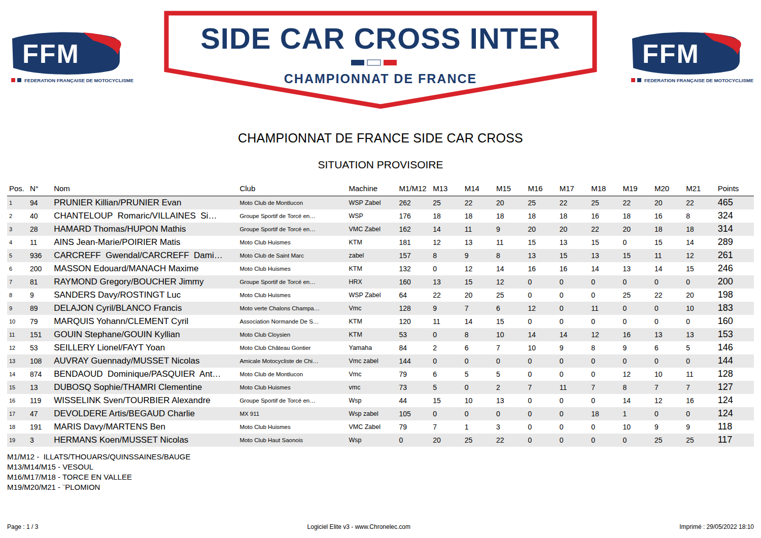FFM FEDERATION FRANÇAISE DE MOTOCYCLISME
SIDE CAR CROSS INTER CHAMPIONNAT DE FRANCE
FFM FEDERATION FRANÇAISE DE MOTOCYCLISME
CHAMPIONNAT DE FRANCE SIDE CAR CROSS
SITUATION PROVISOIRE
| Pos. | N° | Nom | Club | Machine | M1/M12 | M13 | M14 | M15 | M16 | M17 | M18 | M19 | M20 | M21 | Points |
| --- | --- | --- | --- | --- | --- | --- | --- | --- | --- | --- | --- | --- | --- | --- | --- |
| 1 | 94 | PRUNIER Killian/PRUNIER Evan | Moto Club de Montlucon | WSP Zabel | 262 | 25 | 22 | 20 | 25 | 22 | 25 | 22 | 20 | 22 | 465 |
| 2 | 40 | CHANTELOUP Romaric/VILLAINES Si… | Groupe Sportif de Torcé en… | WSP | 176 | 18 | 18 | 18 | 18 | 18 | 16 | 18 | 16 | 8 | 324 |
| 3 | 28 | HAMARD Thomas/HUPON Mathis | Groupe Sportif de Torcé en… | VMC Zabel | 162 | 14 | 11 | 9 | 20 | 20 | 22 | 20 | 18 | 18 | 314 |
| 4 | 11 | AINS Jean-Marie/POIRIER Matis | Moto Club Huismes | KTM | 181 | 12 | 13 | 11 | 15 | 13 | 15 | 0 | 15 | 14 | 289 |
| 5 | 936 | CARCREFF Gwendal/CARCREFF Dami… | Moto Club de Saint Marc | zabel | 157 | 8 | 9 | 8 | 13 | 15 | 13 | 15 | 11 | 12 | 261 |
| 6 | 200 | MASSON Edouard/MANACH Maxime | Moto Club Huismes | KTM | 132 | 0 | 12 | 14 | 16 | 16 | 14 | 13 | 14 | 15 | 246 |
| 7 | 81 | RAYMOND Gregory/BOUCHER Jimmy | Groupe Sportif de Torcé en… | HRX | 160 | 13 | 15 | 12 | 0 | 0 | 0 | 0 | 0 | 0 | 200 |
| 8 | 9 | SANDERS Davy/ROSTINGT Luc | Moto Club Huismes | WSP Zabel | 64 | 22 | 20 | 25 | 0 | 0 | 0 | 25 | 22 | 20 | 198 |
| 9 | 89 | DELAJON Cyril/BLANCO Francis | Moto verte Chalons Champa… | Vmc | 128 | 9 | 7 | 6 | 12 | 0 | 11 | 0 | 0 | 10 | 183 |
| 10 | 79 | MARQUIS Yohann/CLEMENT Cyril | Association Normande De S… | KTM | 120 | 11 | 14 | 15 | 0 | 0 | 0 | 0 | 0 | 0 | 160 |
| 11 | 151 | GOUIN Stephane/GOUIN Kyllian | Moto Club Cloysien | KTM | 53 | 0 | 8 | 10 | 14 | 14 | 12 | 16 | 13 | 13 | 153 |
| 12 | 53 | SEILLERY Lionel/FAYT Yoan | Moto Club Château Gontier | Yamaha | 84 | 2 | 6 | 7 | 10 | 9 | 8 | 9 | 6 | 5 | 146 |
| 13 | 108 | AUVRAY Guennady/MUSSET Nicolas | Amicale Motocycliste de Chi… | Vmc zabel | 144 | 0 | 0 | 0 | 0 | 0 | 0 | 0 | 0 | 0 | 144 |
| 14 | 874 | BENDAOUD Dominique/PASQUIER Ant… | Moto Club de Montlucon | Vmc | 79 | 6 | 5 | 5 | 0 | 0 | 0 | 12 | 10 | 11 | 128 |
| 15 | 13 | DUBOSQ Sophie/THAMRI Clementine | Moto Club Huismes | vmc | 73 | 5 | 0 | 2 | 7 | 11 | 7 | 8 | 7 | 7 | 127 |
| 16 | 119 | WISSELINK Sven/TOURBIER Alexandre | Groupe Sportif de Torcé en… | Wsp | 44 | 15 | 10 | 13 | 0 | 0 | 0 | 14 | 12 | 16 | 124 |
| 17 | 47 | DEVOLDERE Artis/BEGAUD Charlie | MX 911 | Wsp zabel | 105 | 0 | 0 | 0 | 0 | 0 | 18 | 1 | 0 | 0 | 124 |
| 18 | 191 | MARIS Davy/MARTENS Ben | Moto Club Huismes | VMC Zabel | 79 | 7 | 1 | 3 | 0 | 0 | 0 | 10 | 9 | 9 | 118 |
| 19 | 3 | HERMANS Koen/MUSSET Nicolas | Moto Club Haut Saonois | Wsp | 0 | 20 | 25 | 22 | 0 | 0 | 0 | 0 | 25 | 25 | 117 |
M1/M12 - ILLATS/THOUARS/QUINSSAINES/BAUGE
M13/M14/M15 - VESOUL
M16/M17/M18 - TORCE EN VALLEE
M19/M20/M21 - ¨PLOMION
Page : 1 / 3
Logiciel Elite v3 - www.Chronelec.com
Imprimé : 29/05/2022 18:10